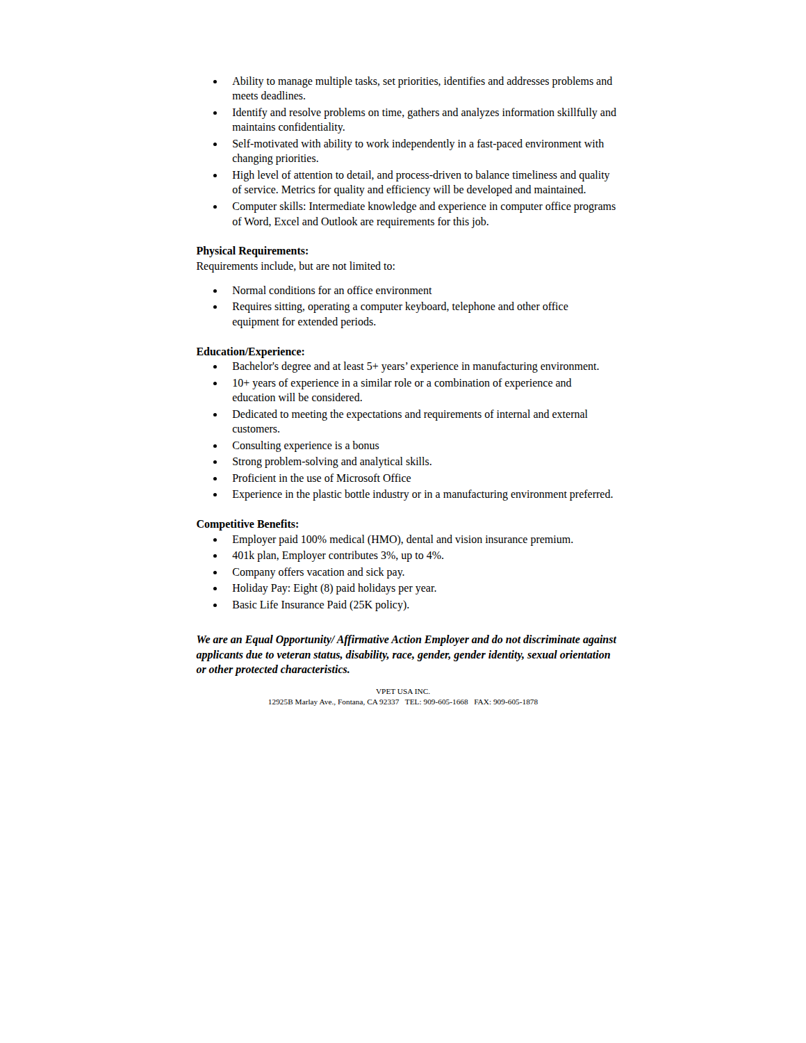Ability to manage multiple tasks, set priorities, identifies and addresses problems and meets deadlines.
Identify and resolve problems on time, gathers and analyzes information skillfully and maintains confidentiality.
Self-motivated with ability to work independently in a fast-paced environment with changing priorities.
High level of attention to detail, and process-driven to balance timeliness and quality of service. Metrics for quality and efficiency will be developed and maintained.
Computer skills: Intermediate knowledge and experience in computer office programs of Word, Excel and Outlook are requirements for this job.
Physical Requirements:
Requirements include, but are not limited to:
Normal conditions for an office environment
Requires sitting, operating a computer keyboard, telephone and other office equipment for extended periods.
Education/Experience:
Bachelor's degree and at least 5+ years’ experience in manufacturing environment.
10+ years of experience in a similar role or a combination of experience and education will be considered.
Dedicated to meeting the expectations and requirements of internal and external customers.
Consulting experience is a bonus
Strong problem-solving and analytical skills.
Proficient in the use of Microsoft Office
Experience in the plastic bottle industry or in a manufacturing environment preferred.
Competitive Benefits:
Employer paid 100% medical (HMO), dental and vision insurance premium.
401k plan, Employer contributes 3%, up to 4%.
Company offers vacation and sick pay.
Holiday Pay: Eight (8) paid holidays per year.
Basic Life Insurance Paid (25K policy).
We are an Equal Opportunity/ Affirmative Action Employer and do not discriminate against applicants due to veteran status, disability, race, gender, gender identity, sexual orientation or other protected characteristics.
VPET USA INC.
12925B Marlay Ave., Fontana, CA 92337 TEL: 909-605-1668 FAX: 909-605-1878